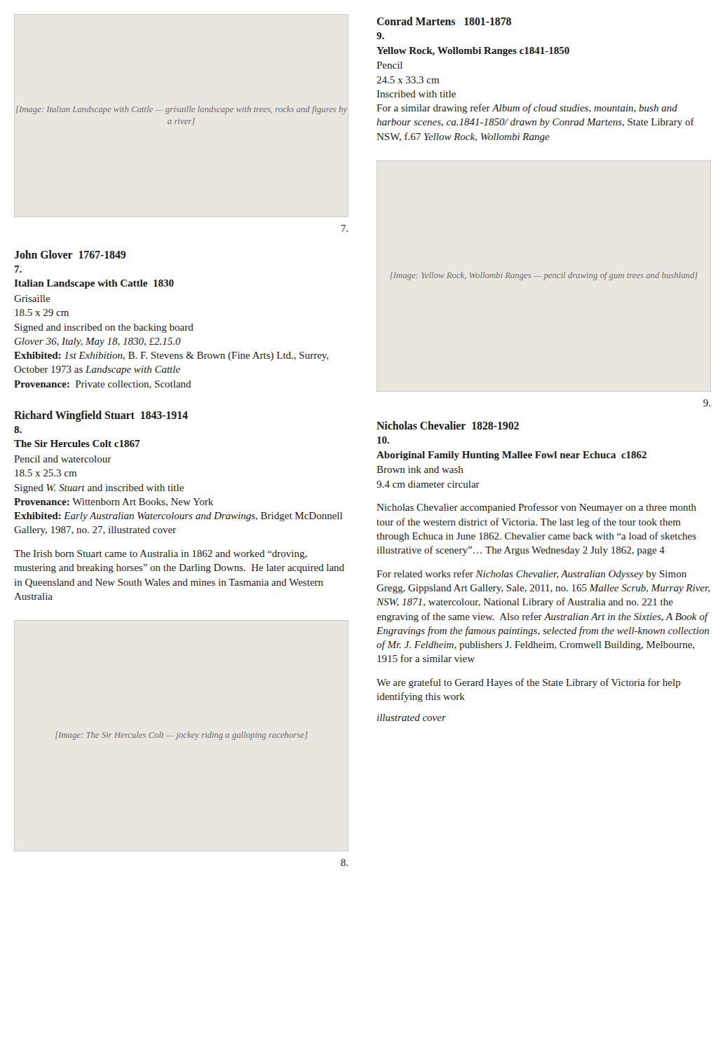[Image: Italian Landscape with Cattle — grisaille landscape with trees, rocks and figures by a river]
7.
John Glover 1767-1849
7.
Italian Landscape with Cattle 1830
Grisaille
18.5 x 29 cm
Signed and inscribed on the backing board
Glover 36, Italy, May 18, 1830, £2.15.0
Exhibited: 1st Exhibition, B. F. Stevens & Brown (Fine Arts) Ltd., Surrey, October 1973 as Landscape with Cattle
Provenance: Private collection, Scotland
Richard Wingfield Stuart 1843-1914
8.
The Sir Hercules Colt c1867
Pencil and watercolour
18.5 x 25.3 cm
Signed W. Stuart and inscribed with title
Provenance: Wittenborn Art Books, New York
Exhibited: Early Australian Watercolours and Drawings, Bridget McDonnell Gallery, 1987, no. 27, illustrated cover
The Irish born Stuart came to Australia in 1862 and worked “droving, mustering and breaking horses” on the Darling Downs. He later acquired land in Queensland and New South Wales and mines in Tasmania and Western Australia
[Image: The Sir Hercules Colt — jockey riding a galloping racehorse]
8.
Conrad Martens 1801-1878
9.
Yellow Rock, Wollombi Ranges c1841-1850
Pencil
24.5 x 33.3 cm
Inscribed with title
For a similar drawing refer Album of cloud studies, mountain, bush and harbour scenes, ca.1841-1850/ drawn by Conrad Martens, State Library of NSW, f.67 Yellow Rock, Wollombi Range
[Image: Yellow Rock, Wollombi Ranges — pencil drawing of gum trees and bushland]
9.
Nicholas Chevalier 1828-1902
10.
Aboriginal Family Hunting Mallee Fowl near Echuca c1862
Brown ink and wash
9.4 cm diameter circular
Nicholas Chevalier accompanied Professor von Neumayer on a three month tour of the western district of Victoria. The last leg of the tour took them through Echuca in June 1862. Chevalier came back with “a load of sketches illustrative of scenery”… The Argus Wednesday 2 July 1862, page 4
For related works refer Nicholas Chevalier, Australian Odyssey by Simon Gregg, Gippsland Art Gallery, Sale, 2011, no. 165 Mallee Scrub, Murray River, NSW, 1871, watercolour, National Library of Australia and no. 221 the engraving of the same view. Also refer Australian Art in the Sixties, A Book of Engravings from the famous paintings, selected from the well-known collection of Mr. J. Feldheim, publishers J. Feldheim, Cromwell Building, Melbourne, 1915 for a similar view
We are grateful to Gerard Hayes of the State Library of Victoria for help identifying this work
illustrated cover